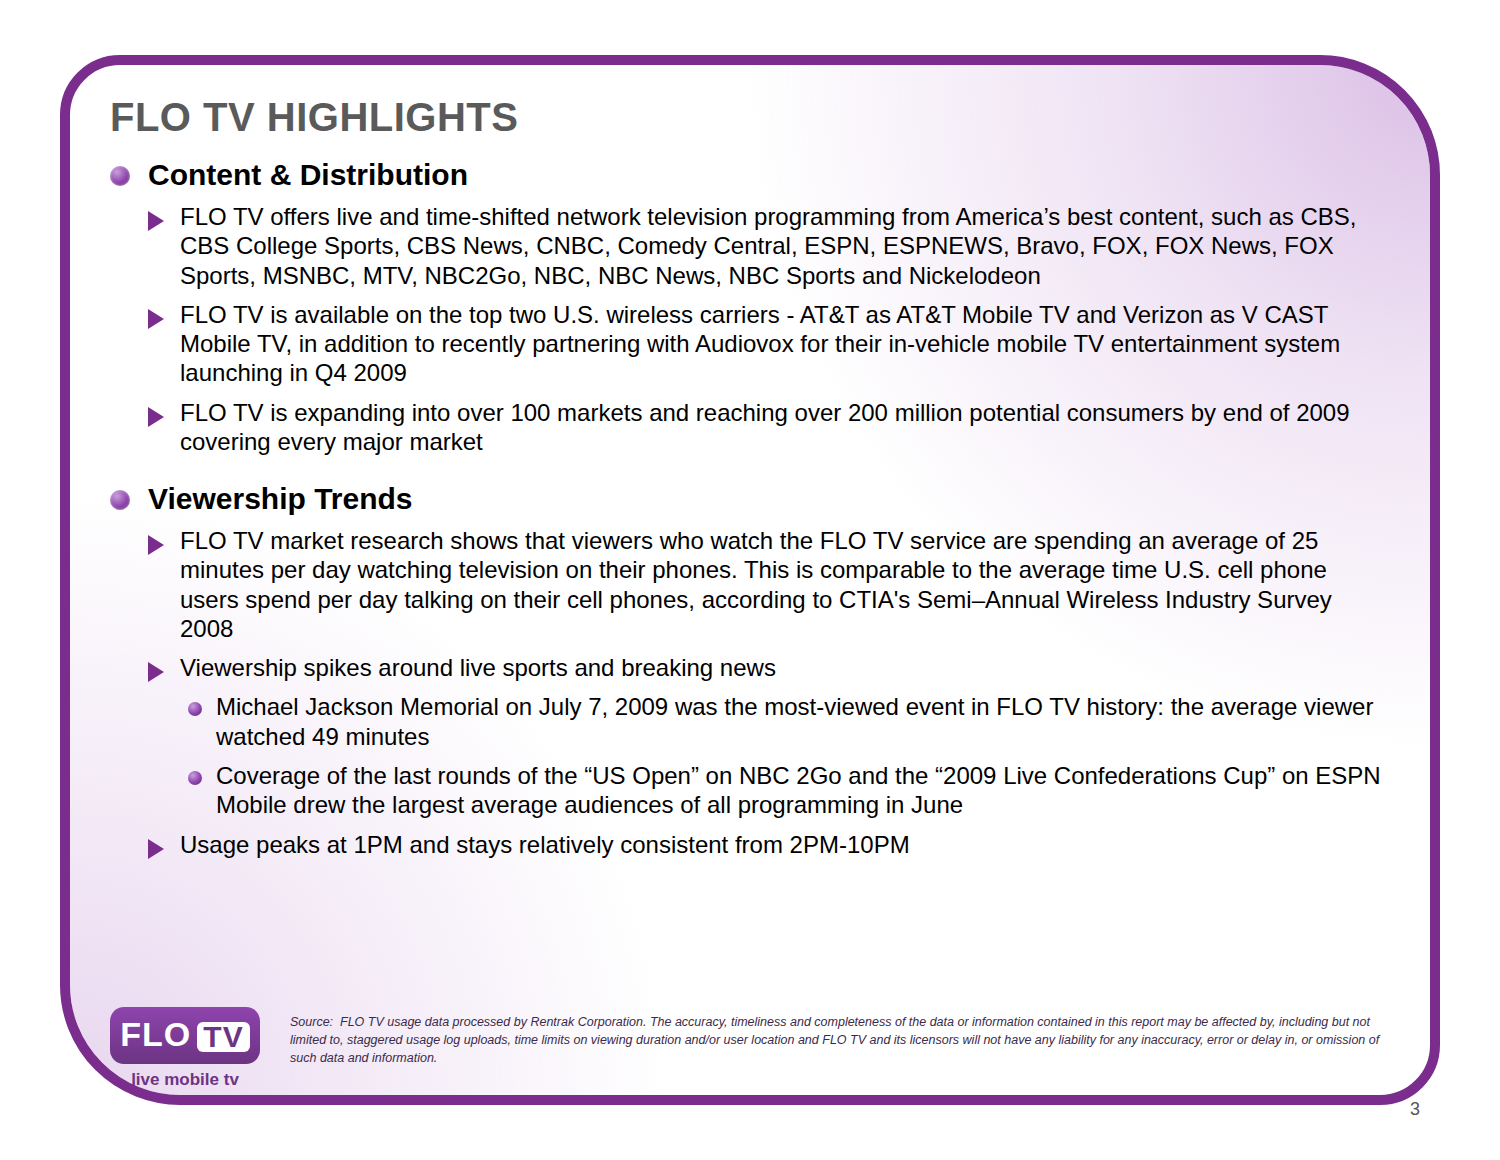FLO TV HIGHLIGHTS
Content & Distribution
FLO TV offers live and time-shifted network television programming from America’s best content, such as CBS, CBS College Sports, CBS News, CNBC, Comedy Central, ESPN, ESPNEWS, Bravo, FOX, FOX News, FOX Sports, MSNBC, MTV, NBC2Go, NBC, NBC News, NBC Sports and Nickelodeon
FLO TV is available on the top two U.S. wireless carriers - AT&T as AT&T Mobile TV and Verizon as V CAST Mobile TV, in addition to recently partnering with Audiovox for their in-vehicle mobile TV entertainment system launching in Q4 2009
FLO TV is expanding into over 100 markets and reaching over 200 million potential consumers by end of 2009 covering every major market
Viewership Trends
FLO TV market research shows that viewers who watch the FLO TV service are spending an average of 25 minutes per day watching television on their phones. This is comparable to the average time U.S. cell phone users spend per day talking on their cell phones, according to CTIA's Semi–Annual Wireless Industry Survey 2008
Viewership spikes around live sports and breaking news
Michael Jackson Memorial on July 7, 2009 was the most-viewed event in FLO TV history: the average viewer watched 49 minutes
Coverage of the last rounds of the “US Open” on NBC 2Go and the “2009 Live Confederations Cup” on ESPN Mobile drew the largest average audiences of all programming in June
Usage peaks at 1PM and stays relatively consistent from 2PM-10PM
FLOTV
live mobile tv
Source: FLO TV usage data processed by Rentrak Corporation. The accuracy, timeliness and completeness of the data or information contained in this report may be affected by, including but not limited to, staggered usage log uploads, time limits on viewing duration and/or user location and FLO TV and its licensors will not have any liability for any inaccuracy, error or delay in, or omission of such data and information.
3